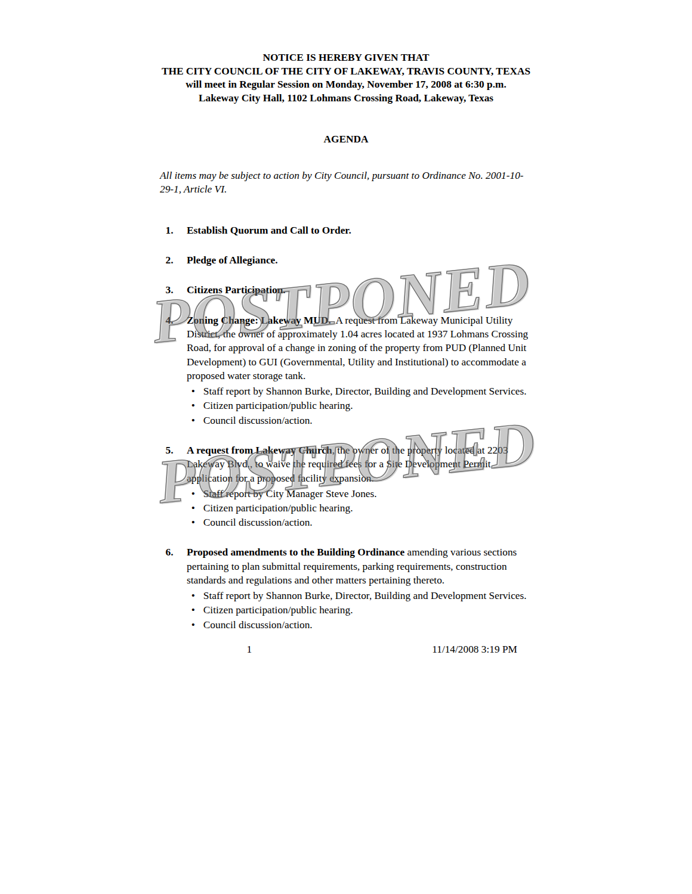NOTICE IS HEREBY GIVEN THAT
THE CITY COUNCIL OF THE CITY OF LAKEWAY, TRAVIS COUNTY, TEXAS
will meet in Regular Session on Monday, November 17, 2008 at 6:30 p.m.
Lakeway City Hall, 1102 Lohmans Crossing Road, Lakeway, Texas
AGENDA
All items may be subject to action by City Council, pursuant to Ordinance No. 2001-10-29-1, Article VI.
Establish Quorum and Call to Order.
Pledge of Allegiance.
Citizens Participation.
Zoning Change: Lakeway MUD. A request from Lakeway Municipal Utility District, the owner of approximately 1.04 acres located at 1937 Lohmans Crossing Road, for approval of a change in zoning of the property from PUD (Planned Unit Development) to GUI (Governmental, Utility and Institutional) to accommodate a proposed water storage tank.
Staff report by Shannon Burke, Director, Building and Development Services.
Citizen participation/public hearing.
Council discussion/action.
A request from Lakeway Church, the owner of the property located at 2203 Lakeway Blvd., to waive the required fees for a Site Development Permit application for a proposed facility expansion.
Staff report by City Manager Steve Jones.
Citizen participation/public hearing.
Council discussion/action.
Proposed amendments to the Building Ordinance amending various sections pertaining to plan submittal requirements, parking requirements, construction standards and regulations and other matters pertaining thereto.
Staff report by Shannon Burke, Director, Building and Development Services.
Citizen participation/public hearing.
Council discussion/action.
POSTPONED
POSTPONED
111/14/2008 3:19 PM